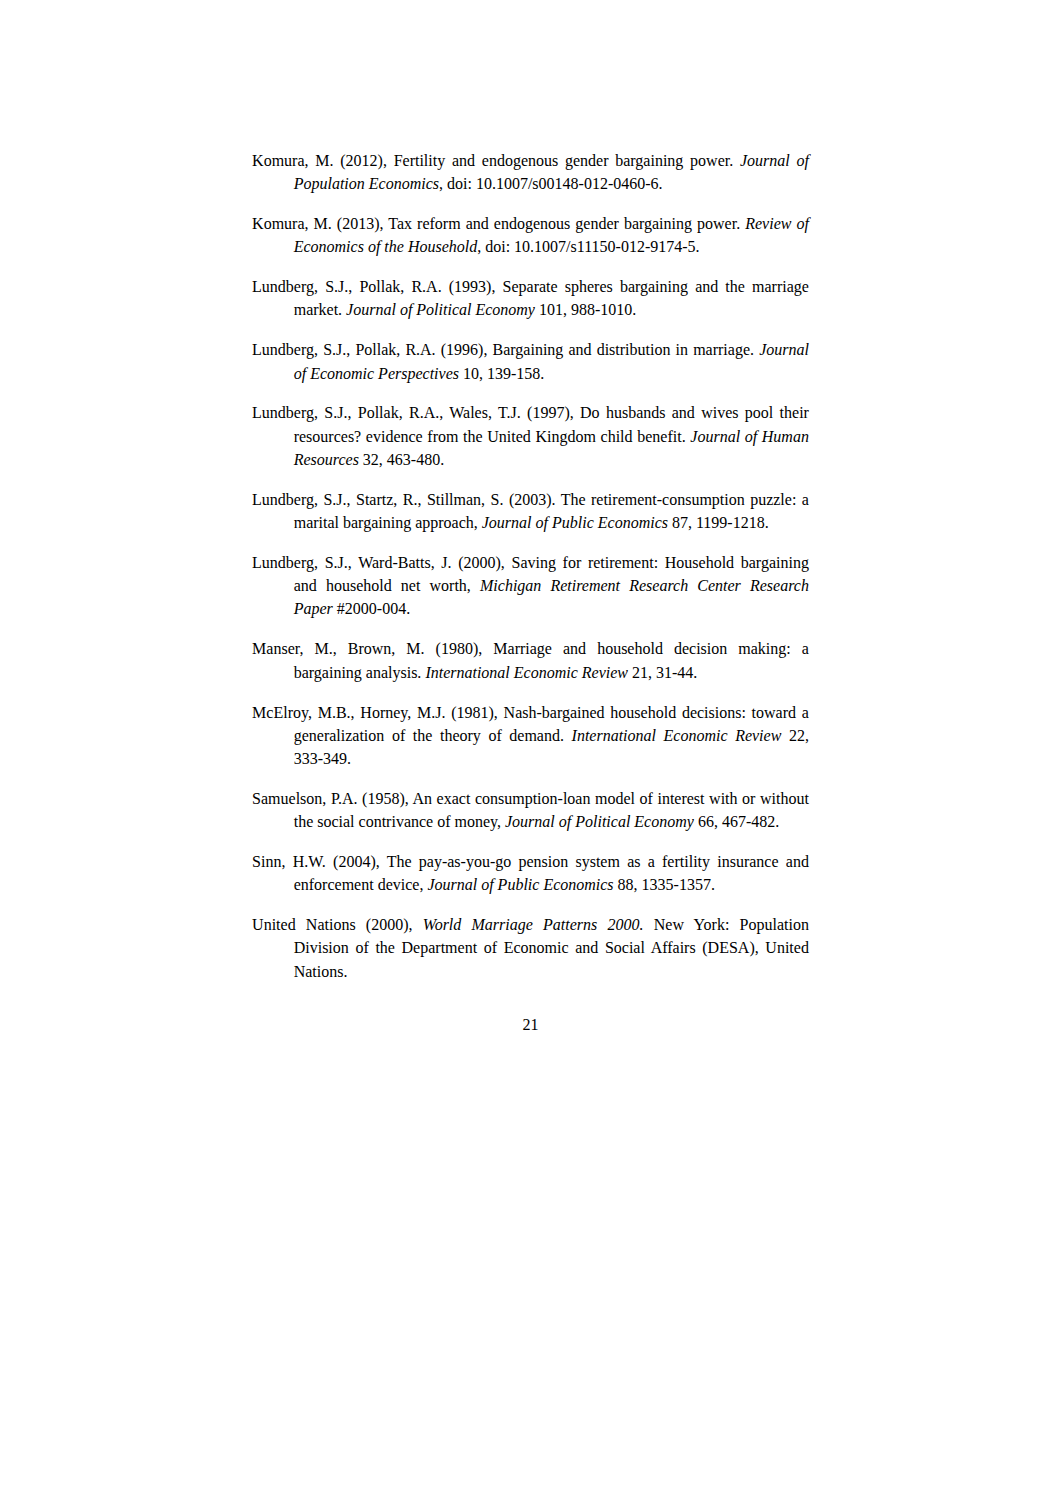Komura, M. (2012), Fertility and endogenous gender bargaining power. Journal of Population Economics, doi: 10.1007/s00148-012-0460-6.
Komura, M. (2013), Tax reform and endogenous gender bargaining power. Review of Economics of the Household, doi: 10.1007/s11150-012-9174-5.
Lundberg, S.J., Pollak, R.A. (1993), Separate spheres bargaining and the marriage market. Journal of Political Economy 101, 988-1010.
Lundberg, S.J., Pollak, R.A. (1996), Bargaining and distribution in marriage. Journal of Economic Perspectives 10, 139-158.
Lundberg, S.J., Pollak, R.A., Wales, T.J. (1997), Do husbands and wives pool their resources? evidence from the United Kingdom child benefit. Journal of Human Resources 32, 463-480.
Lundberg, S.J., Startz, R., Stillman, S. (2003). The retirement-consumption puzzle: a marital bargaining approach, Journal of Public Economics 87, 1199-1218.
Lundberg, S.J., Ward-Batts, J. (2000), Saving for retirement: Household bargaining and household net worth, Michigan Retirement Research Center Research Paper #2000-004.
Manser, M., Brown, M. (1980), Marriage and household decision making: a bargaining analysis. International Economic Review 21, 31-44.
McElroy, M.B., Horney, M.J. (1981), Nash-bargained household decisions: toward a generalization of the theory of demand. International Economic Review 22, 333-349.
Samuelson, P.A. (1958), An exact consumption-loan model of interest with or without the social contrivance of money, Journal of Political Economy 66, 467-482.
Sinn, H.W. (2004), The pay-as-you-go pension system as a fertility insurance and enforcement device, Journal of Public Economics 88, 1335-1357.
United Nations (2000), World Marriage Patterns 2000. New York: Population Division of the Department of Economic and Social Affairs (DESA), United Nations.
21